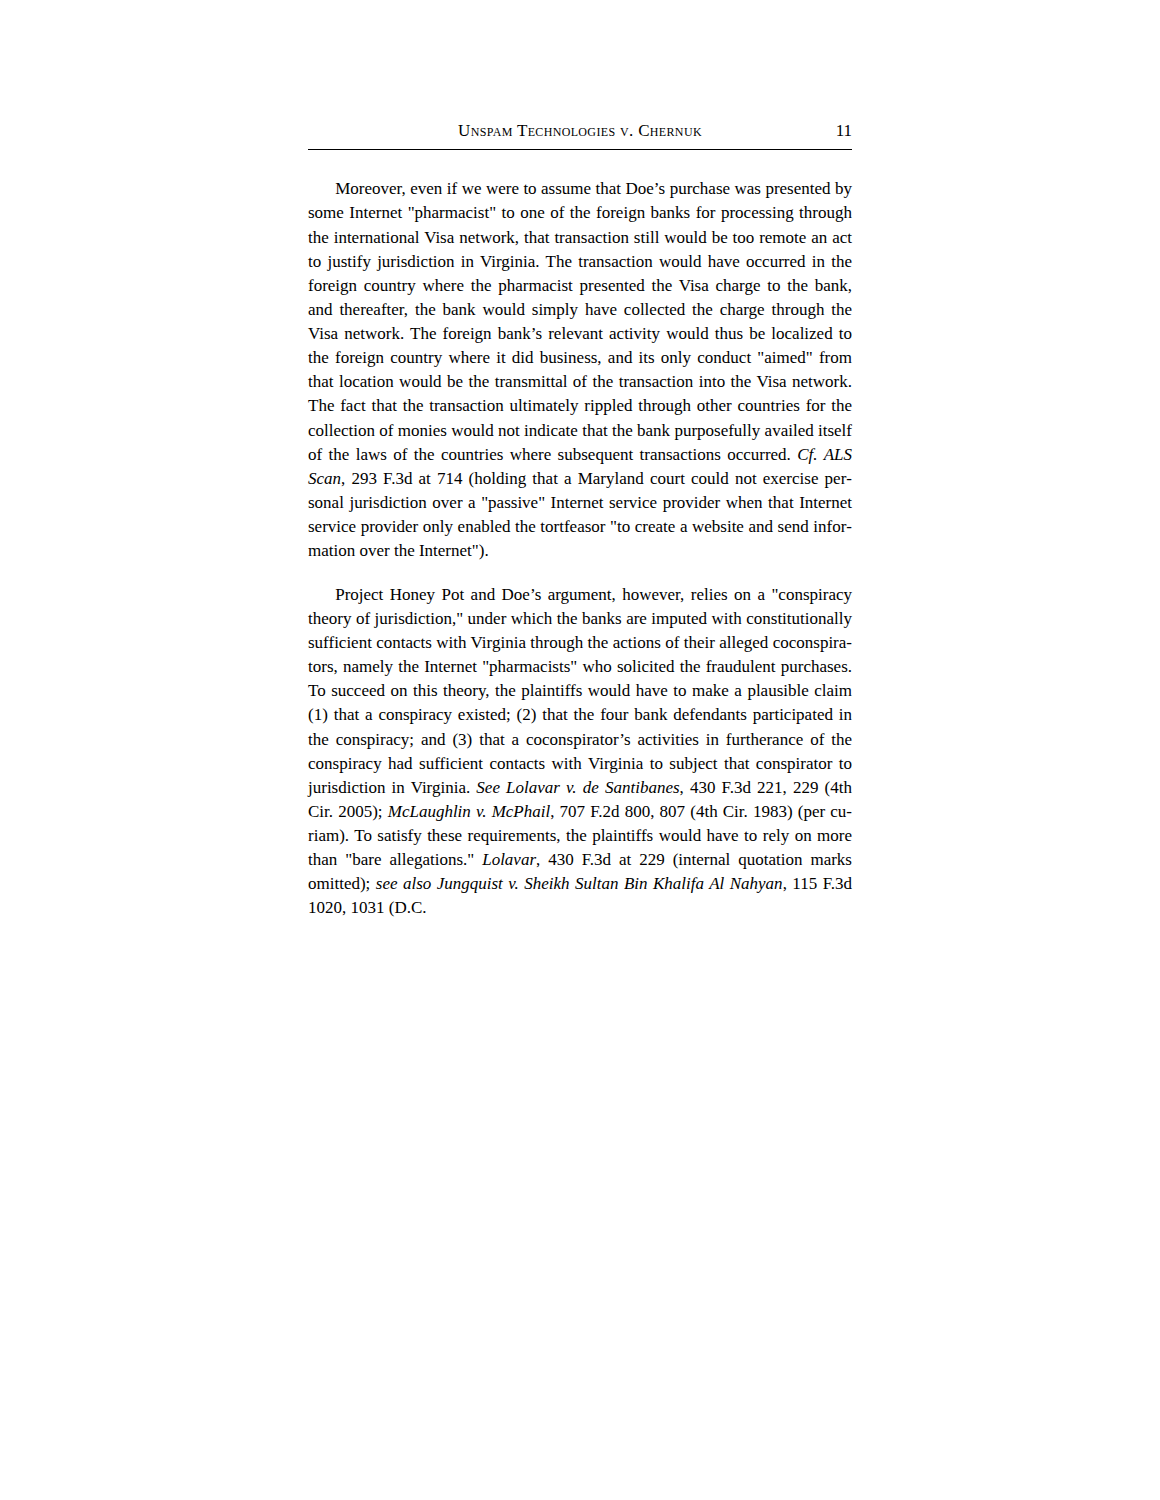Unspam Technologies v. Chernuk 11
Moreover, even if we were to assume that Doe’s purchase was presented by some Internet "pharmacist" to one of the foreign banks for processing through the international Visa network, that transaction still would be too remote an act to justify jurisdiction in Virginia. The transaction would have occurred in the foreign country where the pharmacist presented the Visa charge to the bank, and thereafter, the bank would simply have collected the charge through the Visa network. The foreign bank’s relevant activity would thus be localized to the foreign country where it did business, and its only conduct "aimed" from that location would be the transmittal of the transaction into the Visa network. The fact that the transaction ultimately rippled through other countries for the collection of monies would not indicate that the bank purposefully availed itself of the laws of the countries where subsequent transactions occurred. Cf. ALS Scan, 293 F.3d at 714 (holding that a Maryland court could not exercise personal jurisdiction over a "passive" Internet service provider when that Internet service provider only enabled the tortfeasor "to create a website and send information over the Internet").
Project Honey Pot and Doe’s argument, however, relies on a "conspiracy theory of jurisdiction," under which the banks are imputed with constitutionally sufficient contacts with Virginia through the actions of their alleged coconspirators, namely the Internet "pharmacists" who solicited the fraudulent purchases. To succeed on this theory, the plaintiffs would have to make a plausible claim (1) that a conspiracy existed; (2) that the four bank defendants participated in the conspiracy; and (3) that a coconspirator’s activities in furtherance of the conspiracy had sufficient contacts with Virginia to subject that conspirator to jurisdiction in Virginia. See Lolavar v. de Santibanes, 430 F.3d 221, 229 (4th Cir. 2005); McLaughlin v. McPhail, 707 F.2d 800, 807 (4th Cir. 1983) (per curiam). To satisfy these requirements, the plaintiffs would have to rely on more than "bare allegations." Lolavar, 430 F.3d at 229 (internal quotation marks omitted); see also Jungquist v. Sheikh Sultan Bin Khalifa Al Nahyan, 115 F.3d 1020, 1031 (D.C.